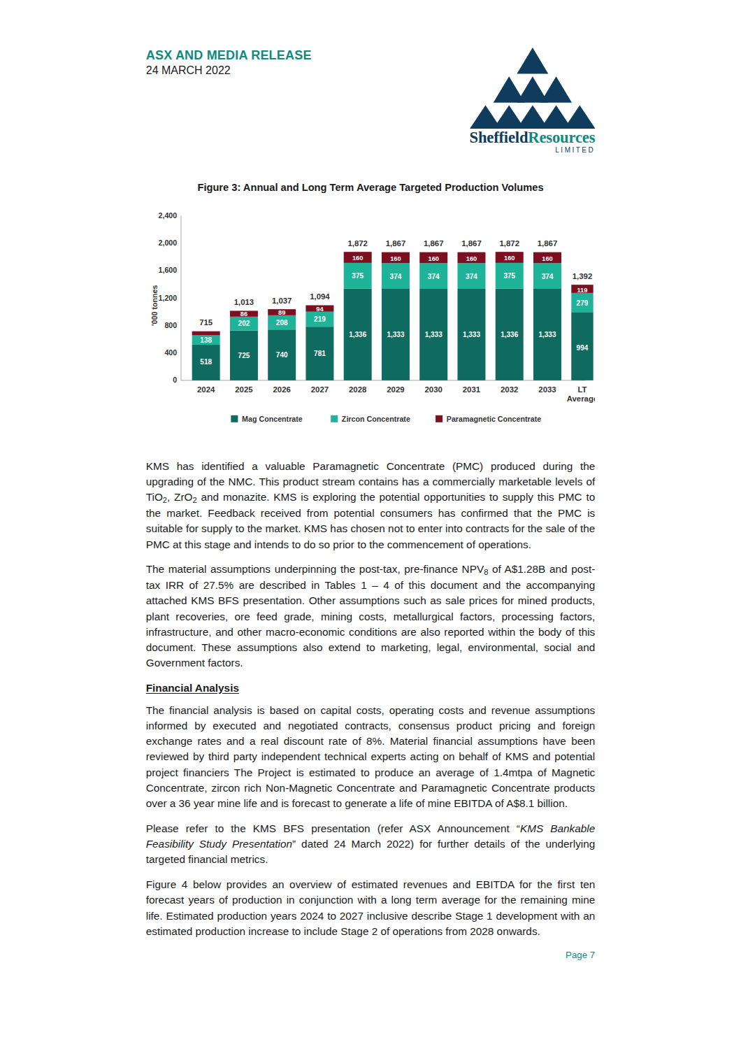ASX AND MEDIA RELEASE
24 MARCH 2022
SheffieldResources
LIMITED
Figure 3: Annual and Long Term Average Targeted Production Volumes
2,400 2,000 1,600 1,200 800 400 0 '000 tonnes 518 138 715 725 202 86 1,013 740 208 89 1,037 781 219 94 1,094 1,336 375 160 1,872 1,333 374 160 1,867 1,333 374 160 1,867 1,333 374 160 1,867 1,336 375 160 1,872 1,333 374 160 1,867 994 279 119 1,392 2024 2025 2026 2027 2028 2029 2030 2031 2032 2033 LT Average Mag Concentrate Zircon Concentrate Paramagnetic Concentrate
KMS has identified a valuable Paramagnetic Concentrate (PMC) produced during the upgrading of the NMC. This product stream contains has a commercially marketable levels of TiO2, ZrO2 and monazite. KMS is exploring the potential opportunities to supply this PMC to the market. Feedback received from potential consumers has confirmed that the PMC is suitable for supply to the market. KMS has chosen not to enter into contracts for the sale of the PMC at this stage and intends to do so prior to the commencement of operations.
The material assumptions underpinning the post-tax, pre-finance NPV8 of A$1.28B and post-tax IRR of 27.5% are described in Tables 1 – 4 of this document and the accompanying attached KMS BFS presentation. Other assumptions such as sale prices for mined products, plant recoveries, ore feed grade, mining costs, metallurgical factors, processing factors, infrastructure, and other macro-economic conditions are also reported within the body of this document. These assumptions also extend to marketing, legal, environmental, social and Government factors.
Financial Analysis
The financial analysis is based on capital costs, operating costs and revenue assumptions informed by executed and negotiated contracts, consensus product pricing and foreign exchange rates and a real discount rate of 8%. Material financial assumptions have been reviewed by third party independent technical experts acting on behalf of KMS and potential project financiers The Project is estimated to produce an average of 1.4mtpa of Magnetic Concentrate, zircon rich Non-Magnetic Concentrate and Paramagnetic Concentrate products over a 36 year mine life and is forecast to generate a life of mine EBITDA of A$8.1 billion.
Please refer to the KMS BFS presentation (refer ASX Announcement “KMS Bankable Feasibility Study Presentation” dated 24 March 2022) for further details of the underlying targeted financial metrics.
Figure 4 below provides an overview of estimated revenues and EBITDA for the first ten forecast years of production in conjunction with a long term average for the remaining mine life. Estimated production years 2024 to 2027 inclusive describe Stage 1 development with an estimated production increase to include Stage 2 of operations from 2028 onwards.
Page 7